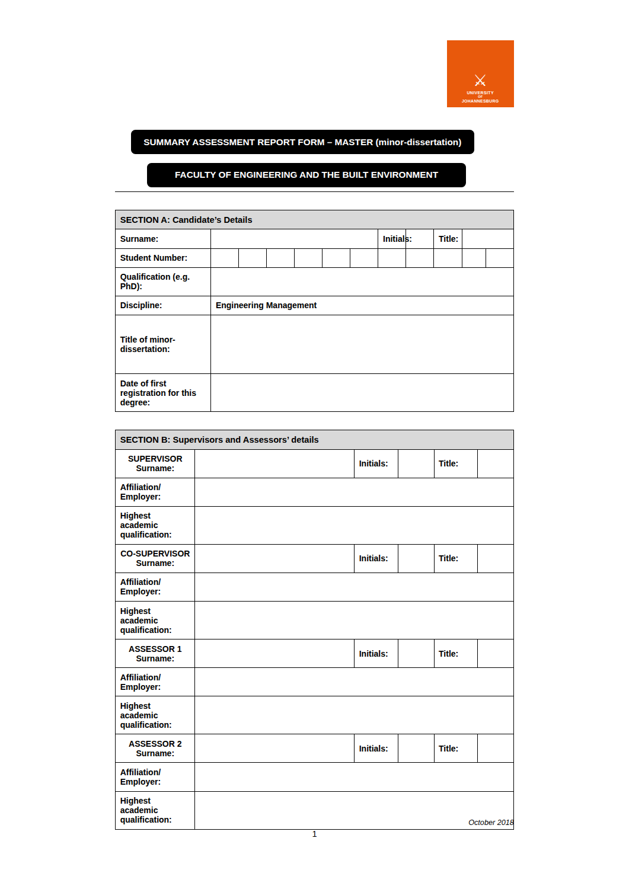⚔
UNIVERSITY
OF
JOHANNESBURG
SUMMARY ASSESSMENT REPORT FORM – MASTER (minor-dissertation)
FACULTY OF ENGINEERING AND THE BUILT ENVIRONMENT
| SECTION A: Candidate’s Details |
| Surname: | | Initials: | | Title: | |
| Student Number: | | | | | | | | | | | |
| Qualification (e.g. PhD): | |
| Discipline: | Engineering Management |
| Title of minor-dissertation: | |
| Date of first registration for this degree: | |
| SECTION B: Supervisors and Assessors’ details |
| SUPERVISOR Surname: | | Initials: | | Title: | |
| Affiliation/ Employer: | |
| Highest academic qualification: | |
| CO-SUPERVISOR Surname: | | Initials: | | Title: | |
| Affiliation/ Employer: | |
| Highest academic qualification: | |
| ASSESSOR 1 Surname: | | Initials: | | Title: | |
| Affiliation/ Employer: | |
| Highest academic qualification: | |
| ASSESSOR 2 Surname: | | Initials: | | Title: | |
| Affiliation/ Employer: | |
| Highest academic qualification: | |
October 2018
1